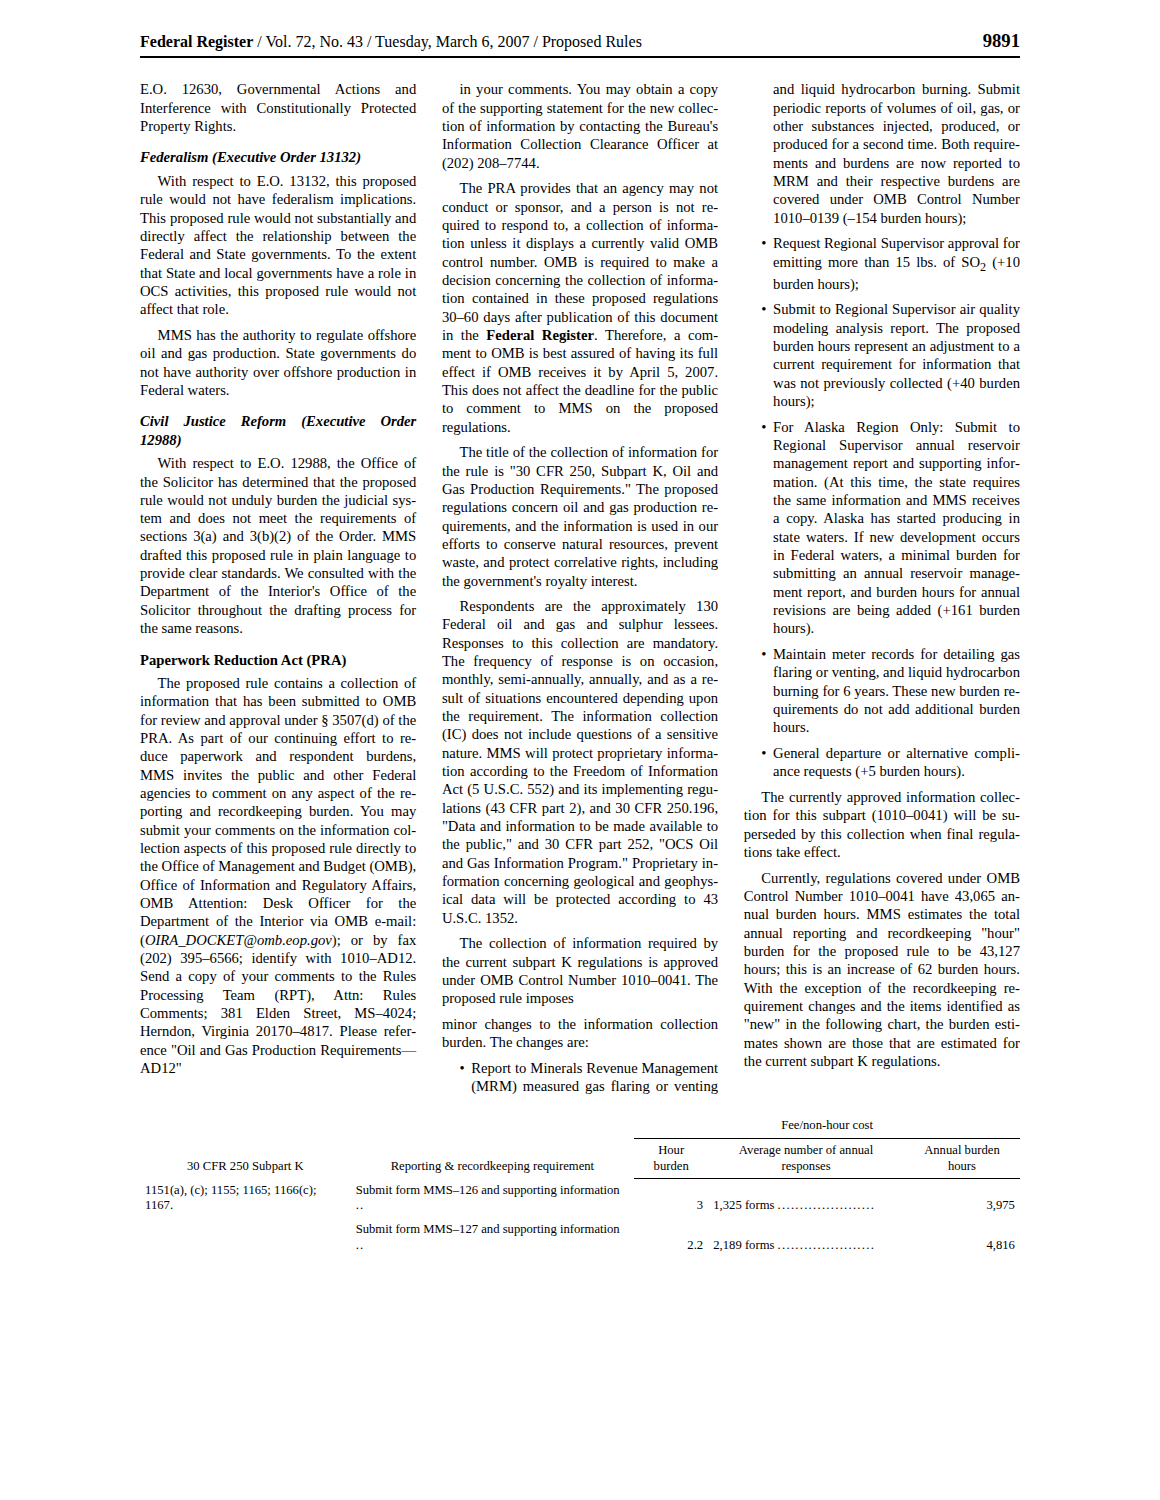Federal Register / Vol. 72, No. 43 / Tuesday, March 6, 2007 / Proposed Rules
9891
E.O. 12630, Governmental Actions and Interference with Constitutionally Protected Property Rights.
Federalism (Executive Order 13132)
With respect to E.O. 13132, this proposed rule would not have federalism implications. This proposed rule would not substantially and directly affect the relationship between the Federal and State governments. To the extent that State and local governments have a role in OCS activities, this proposed rule would not affect that role.
MMS has the authority to regulate offshore oil and gas production. State governments do not have authority over offshore production in Federal waters.
Civil Justice Reform (Executive Order 12988)
With respect to E.O. 12988, the Office of the Solicitor has determined that the proposed rule would not unduly burden the judicial system and does not meet the requirements of sections 3(a) and 3(b)(2) of the Order. MMS drafted this proposed rule in plain language to provide clear standards. We consulted with the Department of the Interior's Office of the Solicitor throughout the drafting process for the same reasons.
Paperwork Reduction Act (PRA)
The proposed rule contains a collection of information that has been submitted to OMB for review and approval under § 3507(d) of the PRA. As part of our continuing effort to reduce paperwork and respondent burdens, MMS invites the public and other Federal agencies to comment on any aspect of the reporting and recordkeeping burden. You may submit your comments on the information collection aspects of this proposed rule directly to the Office of Management and Budget (OMB), Office of Information and Regulatory Affairs, OMB Attention: Desk Officer for the Department of the Interior via OMB e-mail: (OIRA_DOCKET@omb.eop.gov); or by fax (202) 395–6566; identify with 1010–AD12. Send a copy of your comments to the Rules Processing Team (RPT), Attn: Rules Comments; 381 Elden Street, MS–4024; Herndon, Virginia 20170–4817. Please reference "Oil and Gas Production Requirements—AD12"
in your comments. You may obtain a copy of the supporting statement for the new collection of information by contacting the Bureau's Information Collection Clearance Officer at (202) 208–7744.
The PRA provides that an agency may not conduct or sponsor, and a person is not required to respond to, a collection of information unless it displays a currently valid OMB control number. OMB is required to make a decision concerning the collection of information contained in these proposed regulations 30–60 days after publication of this document in the Federal Register. Therefore, a comment to OMB is best assured of having its full effect if OMB receives it by April 5, 2007. This does not affect the deadline for the public to comment to MMS on the proposed regulations.
The title of the collection of information for the rule is "30 CFR 250, Subpart K, Oil and Gas Production Requirements." The proposed regulations concern oil and gas production requirements, and the information is used in our efforts to conserve natural resources, prevent waste, and protect correlative rights, including the government's royalty interest.
Respondents are the approximately 130 Federal oil and gas and sulphur lessees. Responses to this collection are mandatory. The frequency of response is on occasion, monthly, semi-annually, annually, and as a result of situations encountered depending upon the requirement. The information collection (IC) does not include questions of a sensitive nature. MMS will protect proprietary information according to the Freedom of Information Act (5 U.S.C. 552) and its implementing regulations (43 CFR part 2), and 30 CFR 250.196, "Data and information to be made available to the public," and 30 CFR part 252, "OCS Oil and Gas Information Program." Proprietary information concerning geological and geophysical data will be protected according to 43 U.S.C. 1352.
The collection of information required by the current subpart K regulations is approved under OMB Control Number 1010–0041. The proposed rule imposes
minor changes to the information collection burden. The changes are:
Report to Minerals Revenue Management (MRM) measured gas flaring or venting and liquid hydrocarbon burning. Submit periodic reports of volumes of oil, gas, or other substances injected, produced, or produced for a second time. Both requirements and burdens are now reported to MRM and their respective burdens are covered under OMB Control Number 1010–0139 (–154 burden hours);
Request Regional Supervisor approval for emitting more than 15 lbs. of SO2 (+10 burden hours);
Submit to Regional Supervisor air quality modeling analysis report. The proposed burden hours represent an adjustment to a current requirement for information that was not previously collected (+40 burden hours);
For Alaska Region Only: Submit to Regional Supervisor annual reservoir management report and supporting information. (At this time, the state requires the same information and MMS receives a copy. Alaska has started producing in state waters. If new development occurs in Federal waters, a minimal burden for submitting an annual reservoir management report, and burden hours for annual revisions are being added (+161 burden hours).
Maintain meter records for detailing gas flaring or venting, and liquid hydrocarbon burning for 6 years. These new burden requirements do not add additional burden hours.
General departure or alternative compliance requests (+5 burden hours).
The currently approved information collection for this subpart (1010–0041) will be superseded by this collection when final regulations take effect.
Currently, regulations covered under OMB Control Number 1010–0041 have 43,065 annual burden hours. MMS estimates the total annual reporting and recordkeeping "hour" burden for the proposed rule to be 43,127 hours; this is an increase of 62 burden hours. With the exception of the recordkeeping requirement changes and the items identified as "new" in the following chart, the burden estimates shown are those that are estimated for the current subpart K regulations.
| 30 CFR 250 Subpart K | Reporting & recordkeeping requirement | Fee/non-hour cost |
| --- | --- | --- |
| Hour burden | Average number of annual responses | Annual burden hours |
| 1151(a), (c); 1155; 1165; 1166(c); 1167. | Submit form MMS–126 and supporting information .. | 3 | 1,325 forms ...................... | 3,975 |
| | Submit form MMS–127 and supporting information .. | 2.2 | 2,189 forms ...................... | 4,816 |